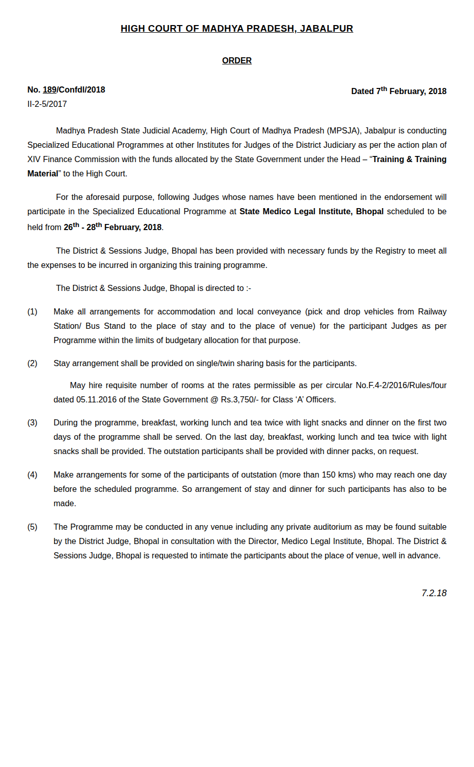HIGH COURT OF MADHYA PRADESH, JABALPUR
ORDER
No. 189/Confdl/2018 II-2-5/2017
Dated 7th February, 2018
Madhya Pradesh State Judicial Academy, High Court of Madhya Pradesh (MPSJA), Jabalpur is conducting Specialized Educational Programmes at other Institutes for Judges of the District Judiciary as per the action plan of XIV Finance Commission with the funds allocated by the State Government under the Head – “Training & Training Material” to the High Court.
For the aforesaid purpose, following Judges whose names have been mentioned in the endorsement will participate in the Specialized Educational Programme at State Medico Legal Institute, Bhopal scheduled to be held from 26th - 28th February, 2018.
The District & Sessions Judge, Bhopal has been provided with necessary funds by the Registry to meet all the expenses to be incurred in organizing this training programme.
The District & Sessions Judge, Bhopal is directed to :-
(1)
Make all arrangements for accommodation and local conveyance (pick and drop vehicles from Railway Station/ Bus Stand to the place of stay and to the place of venue) for the participant Judges as per Programme within the limits of budgetary allocation for that purpose.
(2)
Stay arrangement shall be provided on single/twin sharing basis for the participants.
May hire requisite number of rooms at the rates permissible as per circular No.F.4-2/2016/Rules/four dated 05.11.2016 of the State Government @ Rs.3,750/- for Class ‘A’ Officers.
(3)
During the programme, breakfast, working lunch and tea twice with light snacks and dinner on the first two days of the programme shall be served. On the last day, breakfast, working lunch and tea twice with light snacks shall be provided. The outstation participants shall be provided with dinner packs, on request.
(4)
Make arrangements for some of the participants of outstation (more than 150 kms) who may reach one day before the scheduled programme. So arrangement of stay and dinner for such participants has also to be made.
(5)
The Programme may be conducted in any venue including any private auditorium as may be found suitable by the District Judge, Bhopal in consultation with the Director, Medico Legal Institute, Bhopal. The District & Sessions Judge, Bhopal is requested to intimate the participants about the place of venue, well in advance.
7.2.18